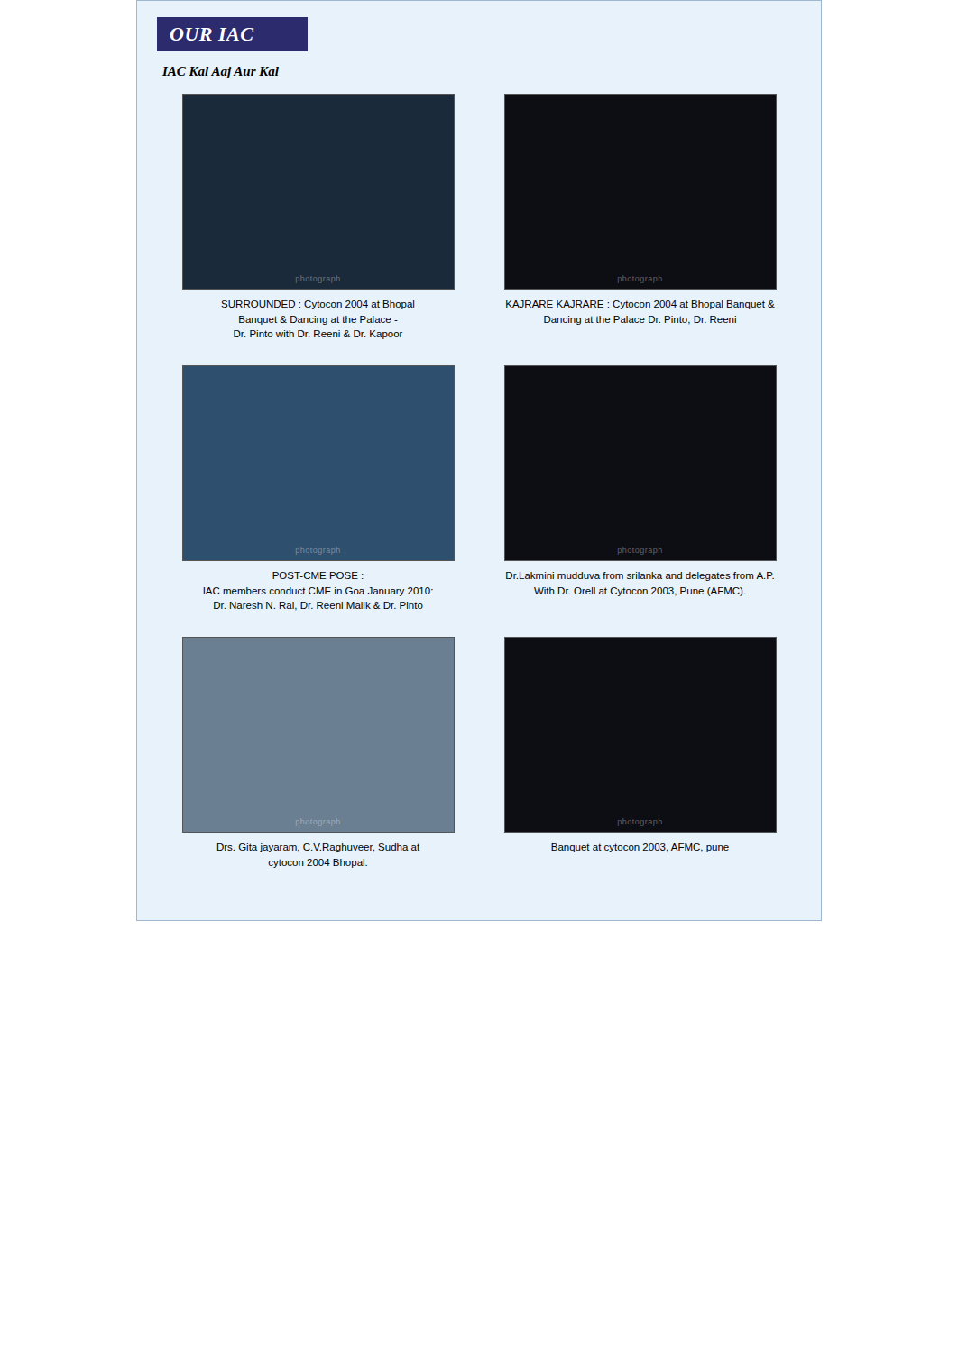OUR IAC
IAC Kal Aaj Aur Kal
| photograph SURROUNDED : Cytocon 2004 at Bhopal Banquet & Dancing at the Palace - Dr. Pinto with Dr. Reeni & Dr. Kapoor | photograph KAJRARE KAJRARE : Cytocon 2004 at Bhopal Banquet & Dancing at the Palace Dr. Pinto, Dr. Reeni |
| photograph POST-CME POSE : IAC members conduct CME in Goa January 2010: Dr. Naresh N. Rai, Dr. Reeni Malik & Dr. Pinto | photograph Dr.Lakmini mudduva from srilanka and delegates from A.P. With Dr. Orell at Cytocon 2003, Pune (AFMC). |
| photograph Drs. Gita jayaram, C.V.Raghuveer, Sudha at cytocon 2004 Bhopal. | photograph Banquet at cytocon 2003, AFMC, pune |